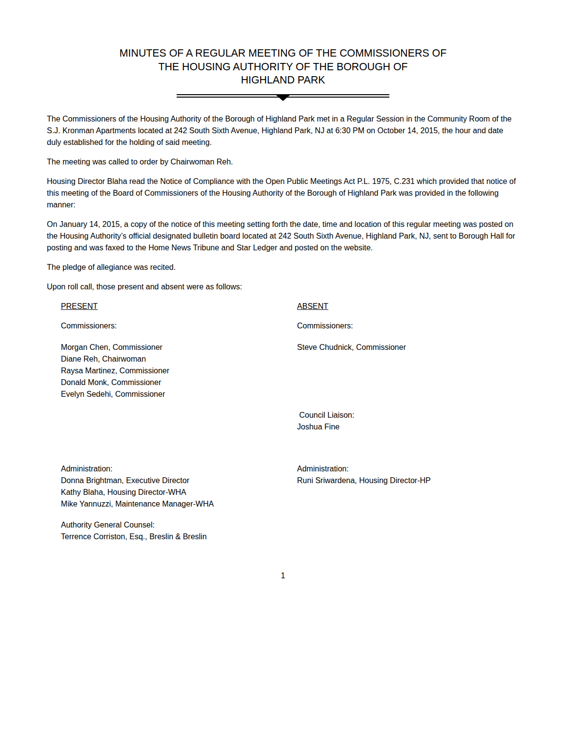MINUTES OF A REGULAR MEETING OF THE COMMISSIONERS OF
THE HOUSING AUTHORITY OF THE BOROUGH OF
HIGHLAND PARK
The Commissioners of the Housing Authority of the Borough of Highland Park met in a Regular Session in the Community Room of the S.J. Kronman Apartments located at 242 South Sixth Avenue, Highland Park, NJ at 6:30 PM on October 14, 2015, the hour and date duly established for the holding of said meeting.
The meeting was called to order by Chairwoman Reh.
Housing Director Blaha read the Notice of Compliance with the Open Public Meetings Act P.L. 1975, C.231 which provided that notice of this meeting of the Board of Commissioners of the Housing Authority of the Borough of Highland Park was provided in the following manner:
On January 14, 2015, a copy of the notice of this meeting setting forth the date, time and location of this regular meeting was posted on the Housing Authority’s official designated bulletin board located at 242 South Sixth Avenue, Highland Park, NJ, sent to Borough Hall for posting and was faxed to the Home News Tribune and Star Ledger and posted on the website.
The pledge of allegiance was recited.
Upon roll call, those present and absent were as follows:
| PRESENT | ABSENT |
| Commissioners: | Commissioners: |
| Morgan Chen, Commissioner Diane Reh, Chairwoman Raysa Martinez, Commissioner Donald Monk, Commissioner Evelyn Sedehi, Commissioner | Steve Chudnick, Commissioner |
| | Council Liaison: Joshua Fine |
| Administration: Donna Brightman, Executive Director Kathy Blaha, Housing Director-WHA Mike Yannuzzi, Maintenance Manager-WHA | Administration: Runi Sriwardena, Housing Director-HP |
| Authority General Counsel: Terrence Corriston, Esq., Breslin & Breslin | |
1